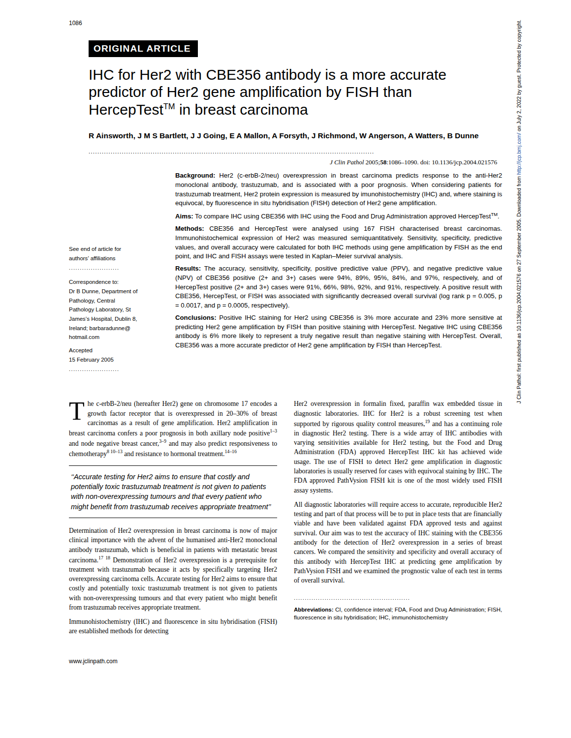J Clin Pathol: first published as 10.1136/jcp.2004.021576 on 27 September 2005. Downloaded from http://jcp.bmj.com/ on July 2, 2022 by guest. Protected by copyright.
1086
ORIGINAL ARTICLE
IHC for Her2 with CBE356 antibody is a more accurate predictor of Her2 gene amplification by FISH than HercepTestTM in breast carcinoma
R Ainsworth, J M S Bartlett, J J Going, E A Mallon, A Forsyth, J Richmond, W Angerson, A Watters, B Dunne
.................................................................................................................................
J Clin Pathol 2005;58:1086–1090. doi: 10.1136/jcp.2004.021576
See end of article for
authors’ affiliations
.......................
Correspondence to:
Dr B Dunne, Department of
Pathology, Central
Pathology Laboratory, St
James’s Hospital, Dublin 8,
Ireland; barbaradunne@
hotmail.com
Accepted
15 February 2005
.......................
Background: Her2 (c-erbB-2/neu) overexpression in breast carcinoma predicts response to the anti-Her2 monoclonal antibody, trastuzumab, and is associated with a poor prognosis. When considering patients for trastuzumab treatment, Her2 protein expression is measured by imunohistochemistry (IHC) and, where staining is equivocal, by fluorescence in situ hybridisation (FISH) detection of Her2 gene amplification.
Aims: To compare IHC using CBE356 with IHC using the Food and Drug Administration approved HercepTestTM.
Methods: CBE356 and HercepTest were analysed using 167 FISH characterised breast carcinomas. Immunohistochemical expression of Her2 was measured semiquantitatively. Sensitivity, specificity, predictive values, and overall accuracy were calculated for both IHC methods using gene amplification by FISH as the end point, and IHC and FISH assays were tested in Kaplan–Meier survival analysis.
Results: The accuracy, sensitivity, specificity, positive predictive value (PPV), and negative predictive value (NPV) of CBE356 positive (2+ and 3+) cases were 94%, 89%, 95%, 84%, and 97%, respectively, and of HercepTest positive (2+ and 3+) cases were 91%, 66%, 98%, 92%, and 91%, respectively. A positive result with CBE356, HercepTest, or FISH was associated with significantly decreased overall survival (log rank p = 0.005, p = 0.0017, and p = 0.0005, respectively).
Conclusions: Positive IHC staining for Her2 using CBE356 is 3% more accurate and 23% more sensitive at predicting Her2 gene amplification by FISH than positive staining with HercepTest. Negative IHC using CBE356 antibody is 6% more likely to represent a truly negative result than negative staining with HercepTest. Overall, CBE356 was a more accurate predictor of Her2 gene amplification by FISH than HercepTest.
The c-erbB-2/neu (hereafter Her2) gene on chromosome 17 encodes a growth factor receptor that is overexpressed in 20–30% of breast carcinomas as a result of gene amplification. Her2 amplification in breast carcinoma confers a poor prognosis in both axillary node positive1–3 and node negative breast cancer,3–9 and may also predict responsiveness to chemotherapy8 10–13 and resistance to hormonal treatment.14–16
‘‘Accurate testing for Her2 aims to ensure that costly and potentially toxic trastuzumab treatment is not given to patients with non-overexpressing tumours and that every patient who might benefit from trastuzumab receives appropriate treatment’’
Determination of Her2 overexpression in breast carcinoma is now of major clinical importance with the advent of the humanised anti-Her2 monoclonal antibody trastuzumab, which is beneficial in patients with metastatic breast carcinoma.17 18 Demonstration of Her2 overexpression is a prerequisite for treatment with trastuzumab because it acts by specifically targeting Her2 overexpressing carcinoma cells. Accurate testing for Her2 aims to ensure that costly and potentially toxic trastuzumab treatment is not given to patients with non-overexpressing tumours and that every patient who might benefit from trastuzumab receives appropriate treatment.
Immunohistochemistry (IHC) and fluorescence in situ hybridisation (FISH) are established methods for detecting
Her2 overexpression in formalin fixed, paraffin wax embedded tissue in diagnostic laboratories. IHC for Her2 is a robust screening test when supported by rigorous quality control measures,19 and has a continuing role in diagnostic Her2 testing. There is a wide array of IHC antibodies with varying sensitivities available for Her2 testing, but the Food and Drug Administration (FDA) approved HercepTest IHC kit has achieved wide usage. The use of FISH to detect Her2 gene amplification in diagnostic laboratories is usually reserved for cases with equivocal staining by IHC. The FDA approved PathVysion FISH kit is one of the most widely used FISH assay systems.
All diagnostic laboratories will require access to accurate, reproducible Her2 testing and part of that process will be to put in place tests that are financially viable and have been validated against FDA approved tests and against survival. Our aim was to test the accuracy of IHC staining with the CBE356 antibody for the detection of Her2 overexpression in a series of breast cancers. We compared the sensitivity and specificity and overall accuracy of this antibody with HercepTest IHC at predicting gene amplification by PathVysion FISH and we examined the prognostic value of each test in terms of overall survival.
.....................................................
Abbreviations: CI, confidence interval; FDA, Food and Drug Administration; FISH, fluorescence in situ hybridisation; IHC, immunohistochemistry
www.jclinpath.com